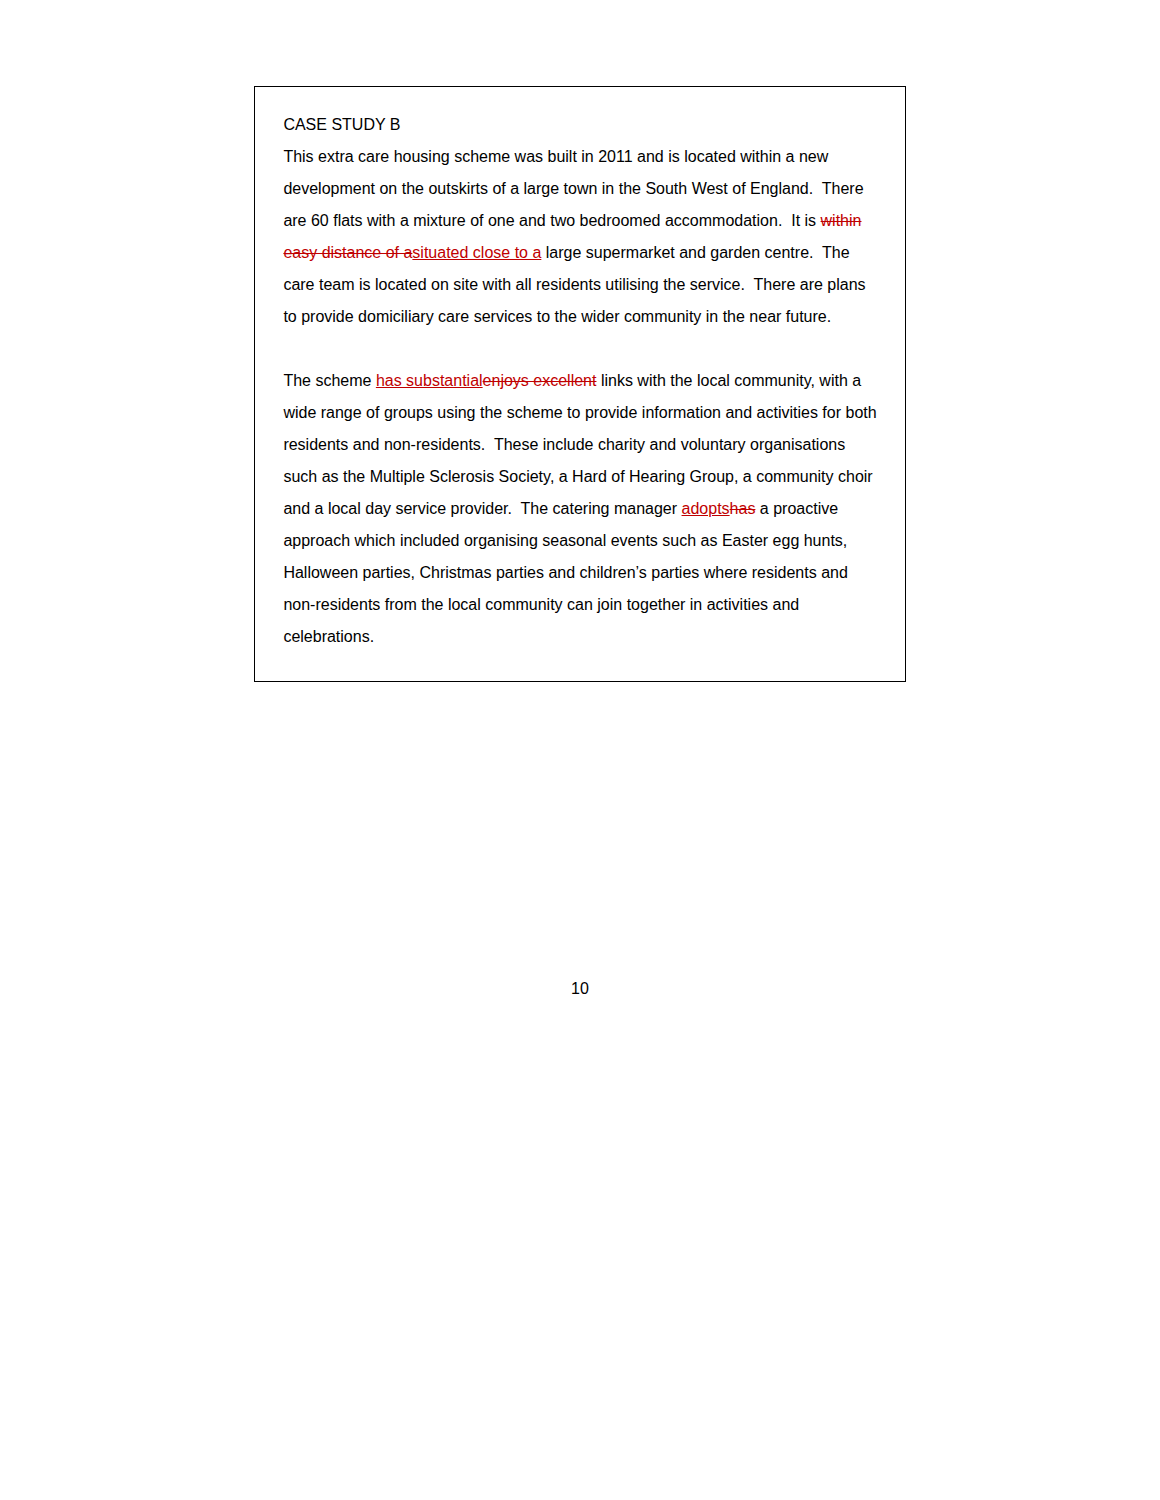CASE STUDY B
This extra care housing scheme was built in 2011 and is located within a new development on the outskirts of a large town in the South West of England. There are 60 flats with a mixture of one and two bedroomed accommodation. It is within easy distance of a situated close to a large supermarket and garden centre. The care team is located on site with all residents utilising the service. There are plans to provide domiciliary care services to the wider community in the near future.
The scheme has substantial enjoys excellent links with the local community, with a wide range of groups using the scheme to provide information and activities for both residents and non-residents. These include charity and voluntary organisations such as the Multiple Sclerosis Society, a Hard of Hearing Group, a community choir and a local day service provider. The catering manager adopts has a proactive approach which included organising seasonal events such as Easter egg hunts, Halloween parties, Christmas parties and children’s parties where residents and non-residents from the local community can join together in activities and celebrations.
10